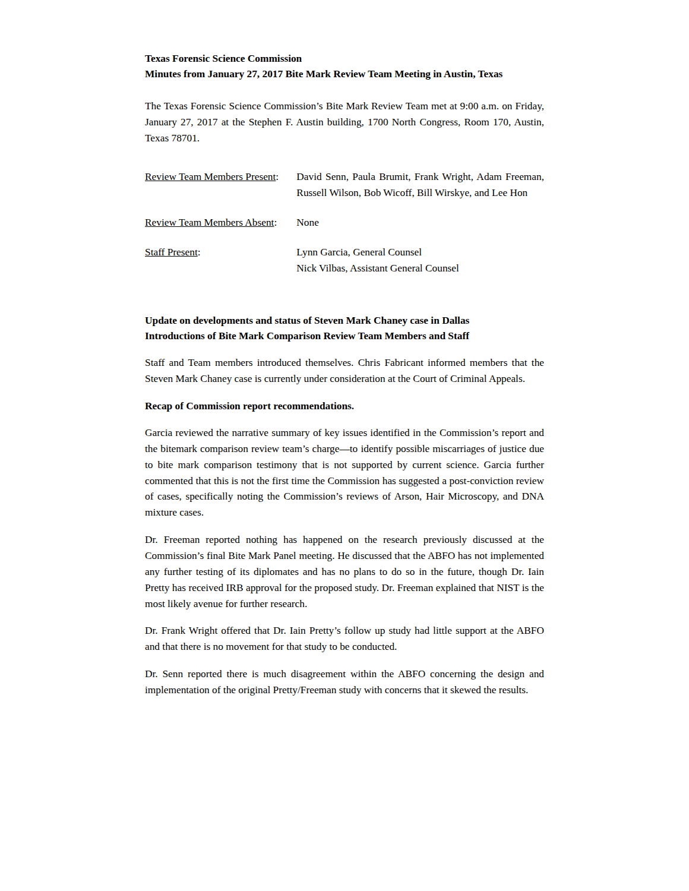Texas Forensic Science Commission Minutes from January 27, 2017 Bite Mark Review Team Meeting in Austin, Texas
The Texas Forensic Science Commission’s Bite Mark Review Team met at 9:00 a.m. on Friday, January 27, 2017 at the Stephen F. Austin building, 1700 North Congress, Room 170, Austin, Texas 78701.
| Review Team Members Present : | David Senn, Paula Brumit, Frank Wright, Adam Freeman, Russell Wilson, Bob Wicoff, Bill Wirskye, and Lee Hon |
| Review Team Members Absent : | None |
| Staff Present : | Lynn Garcia, General Counsel Nick Vilbas, Assistant General Counsel |
Update on developments and status of Steven Mark Chaney case in Dallas Introductions of Bite Mark Comparison Review Team Members and Staff
Staff and Team members introduced themselves. Chris Fabricant informed members that the Steven Mark Chaney case is currently under consideration at the Court of Criminal Appeals.
Recap of Commission report recommendations.
Garcia reviewed the narrative summary of key issues identified in the Commission’s report and the bitemark comparison review team’s charge—to identify possible miscarriages of justice due to bite mark comparison testimony that is not supported by current science. Garcia further commented that this is not the first time the Commission has suggested a post-conviction review of cases, specifically noting the Commission’s reviews of Arson, Hair Microscopy, and DNA mixture cases.
Dr. Freeman reported nothing has happened on the research previously discussed at the Commission’s final Bite Mark Panel meeting. He discussed that the ABFO has not implemented any further testing of its diplomates and has no plans to do so in the future, though Dr. Iain Pretty has received IRB approval for the proposed study. Dr. Freeman explained that NIST is the most likely avenue for further research.
Dr. Frank Wright offered that Dr. Iain Pretty’s follow up study had little support at the ABFO and that there is no movement for that study to be conducted.
Dr. Senn reported there is much disagreement within the ABFO concerning the design and implementation of the original Pretty/Freeman study with concerns that it skewed the results.